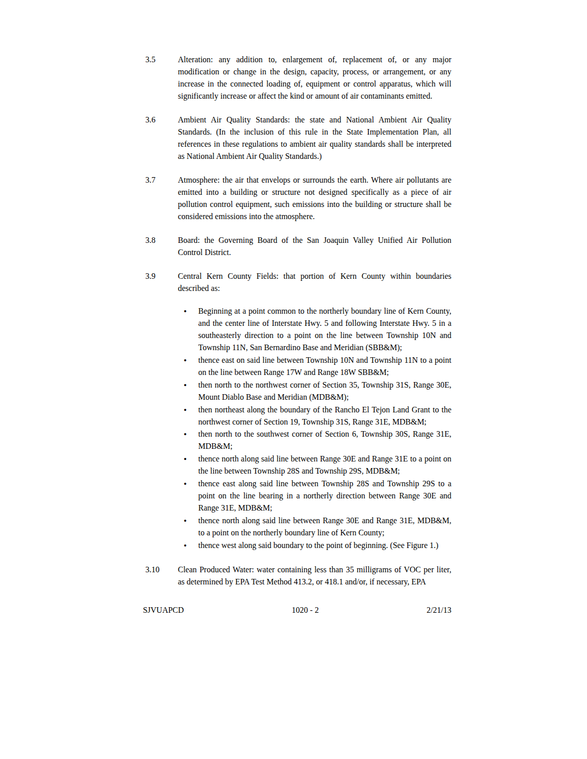3.5
Alteration: any addition to, enlargement of, replacement of, or any major modification or change in the design, capacity, process, or arrangement, or any increase in the connected loading of, equipment or control apparatus, which will significantly increase or affect the kind or amount of air contaminants emitted.
3.6
Ambient Air Quality Standards: the state and National Ambient Air Quality Standards. (In the inclusion of this rule in the State Implementation Plan, all references in these regulations to ambient air quality standards shall be interpreted as National Ambient Air Quality Standards.)
3.7
Atmosphere: the air that envelops or surrounds the earth. Where air pollutants are emitted into a building or structure not designed specifically as a piece of air pollution control equipment, such emissions into the building or structure shall be considered emissions into the atmosphere.
3.8
Board: the Governing Board of the San Joaquin Valley Unified Air Pollution Control District.
3.9
Central Kern County Fields: that portion of Kern County within boundaries described as:
Beginning at a point common to the northerly boundary line of Kern County, and the center line of Interstate Hwy. 5 and following Interstate Hwy. 5 in a southeasterly direction to a point on the line between Township 10N and Township 11N, San Bernardino Base and Meridian (SBB&M);
thence east on said line between Township 10N and Township 11N to a point on the line between Range 17W and Range 18W SBB&M;
then north to the northwest corner of Section 35, Township 31S, Range 30E, Mount Diablo Base and Meridian (MDB&M);
then northeast along the boundary of the Rancho El Tejon Land Grant to the northwest corner of Section 19, Township 31S, Range 31E, MDB&M;
then north to the southwest corner of Section 6, Township 30S, Range 31E, MDB&M;
thence north along said line between Range 30E and Range 31E to a point on the line between Township 28S and Township 29S, MDB&M;
thence east along said line between Township 28S and Township 29S to a point on the line bearing in a northerly direction between Range 30E and Range 31E, MDB&M;
thence north along said line between Range 30E and Range 31E, MDB&M, to a point on the northerly boundary line of Kern County;
thence west along said boundary to the point of beginning. (See Figure 1.)
3.10
Clean Produced Water: water containing less than 35 milligrams of VOC per liter, as determined by EPA Test Method 413.2, or 418.1 and/or, if necessary, EPA
SJVUAPCD
1020 - 2
2/21/13